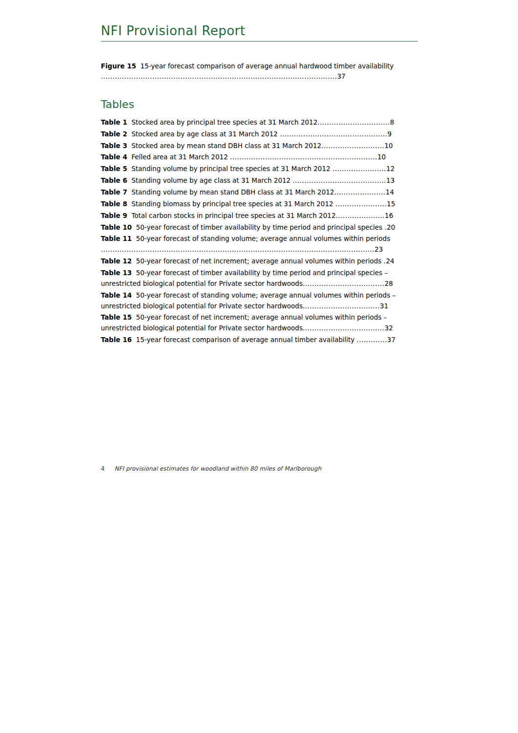NFI Provisional Report
Figure 15 15-year forecast comparison of average annual hardwood timber availability ..................................................................................................... 37
Tables
Table 1 Stocked area by principal tree species at 31 March 2012............................... 8
Table 2 Stocked area by age class at 31 March 2012 .............................................. 9
Table 3 Stocked area by mean stand DBH class at 31 March 2012........................... 10
Table 4 Felled area at 31 March 2012 ............................................................... 10
Table 5 Standing volume by principal tree species at 31 March 2012 ....................... 12
Table 6 Standing volume by age class at 31 March 2012 ........................................ 13
Table 7 Standing volume by mean stand DBH class at 31 March 2012...................... 14
Table 8 Standing biomass by principal tree species at 31 March 2012 ...................... 15
Table 9 Total carbon stocks in principal tree species at 31 March 2012..................... 16
Table 10 50-year forecast of timber availability by time period and principal species . 20
Table 11 50-year forecast of standing volume; average annual volumes within periods ..................................................................................................................... 23
Table 12 50-year forecast of net increment; average annual volumes within periods . 24
Table 13 50-year forecast of timber availability by time period and principal species – unrestricted biological potential for Private sector hardwoods................................... 28
Table 14 50-year forecast of standing volume; average annual volumes within periods – unrestricted biological potential for Private sector hardwoods................................. 31
Table 15 50-year forecast of net increment; average annual volumes within periods – unrestricted biological potential for Private sector hardwoods................................... 32
Table 16 15-year forecast comparison of average annual timber availability ............. 37
4 NFI provisional estimates for woodland within 80 miles of Marlborough